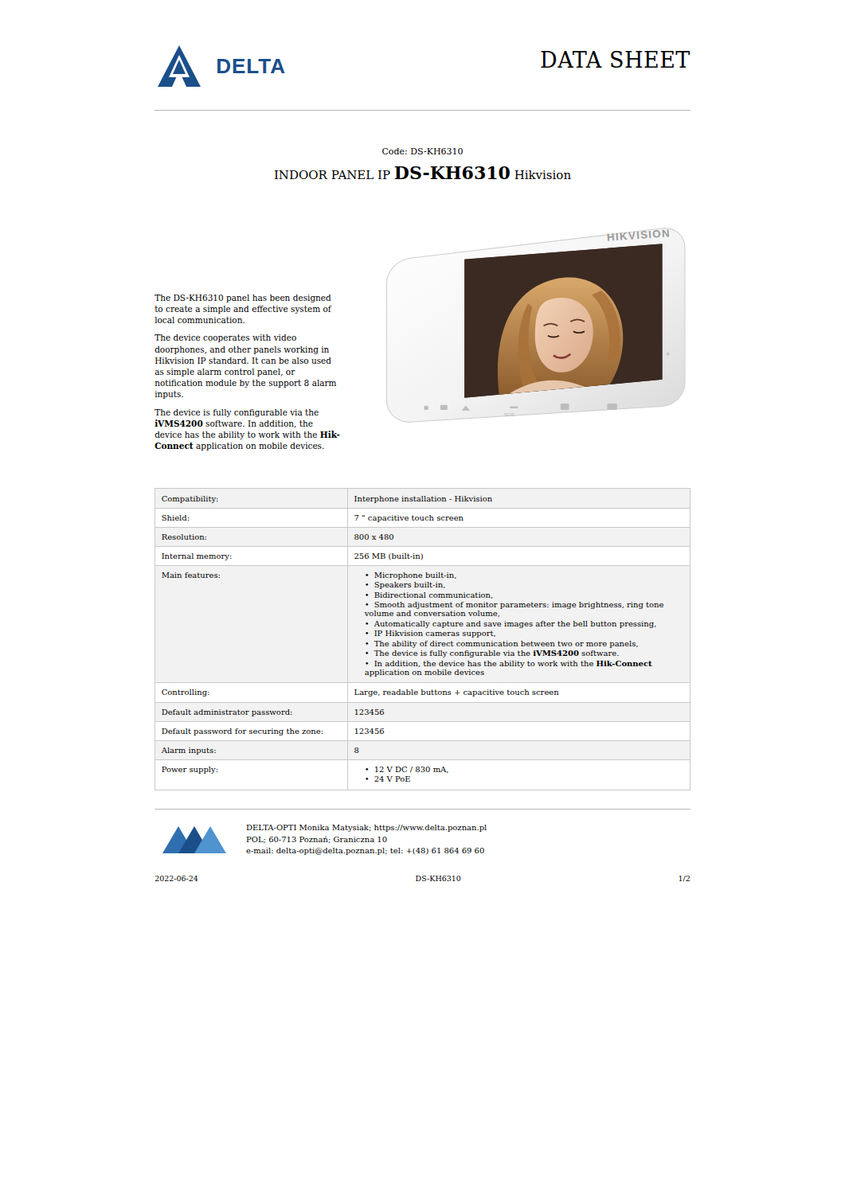DELTA
DATA SHEET
Code: DS-KH6310
INDOOR PANEL IP DS-KH6310 Hikvision
The DS-KH6310 panel has been designed to create a simple and effective system of local communication.
The device cooperates with video doorphones, and other panels working in Hikvision IP standard. It can be also used as simple alarm control panel, or notification module by the support 8 alarm inputs.
The device is fully configurable via the iVMS4200 software. In addition, the device has the ability to work with the Hik-Connect application on mobile devices.
HIKVISION SOS
| Compatibility: | Interphone installation - Hikvision |
| Shield: | 7 " capacitive touch screen |
| Resolution: | 800 x 480 |
| Internal memory: | 256 MB (built-in) |
| Main features: | Microphone built-in, Speakers built-in, Bidirectional communication, Smooth adjustment of monitor parameters: image brightness, ring tone volume and conversation volume, Automatically capture and save images after the bell button pressing, IP Hikvision cameras support, The ability of direct communication between two or more panels, The device is fully configurable via the iVMS4200 software. In addition, the device has the ability to work with the Hik-Connect application on mobile devices |
| Controlling: | Large, readable buttons + capacitive touch screen |
| Default administrator password: | 123456 |
| Default password for securing the zone: | 123456 |
| Alarm inputs: | 8 |
| Power supply: | 12 V DC / 830 mA, 24 V PoE |
DELTA-OPTI Monika Matysiak; https://www.delta.poznan.pl
POL; 60-713 Poznań; Graniczna 10
e-mail: delta-opti@delta.poznan.pl; tel: +(48) 61 864 69 60
2022-06-24
DS-KH6310
1/2